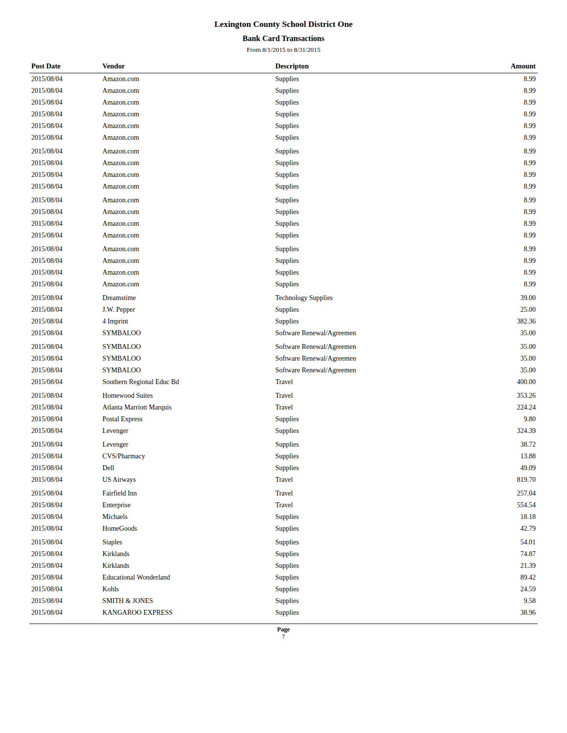Lexington County School District One
Bank Card Transactions
From 8/1/2015 to 8/31/2015
| Post Date | Vendor | Descripton | Amount |
| --- | --- | --- | --- |
| 2015/08/04 | Amazon.com | Supplies | 8.99 |
| 2015/08/04 | Amazon.com | Supplies | 8.99 |
| 2015/08/04 | Amazon.com | Supplies | 8.99 |
| 2015/08/04 | Amazon.com | Supplies | 8.99 |
| 2015/08/04 | Amazon.com | Supplies | 8.99 |
| 2015/08/04 | Amazon.com | Supplies | 8.99 |
| 2015/08/04 | Amazon.com | Supplies | 8.99 |
| 2015/08/04 | Amazon.com | Supplies | 8.99 |
| 2015/08/04 | Amazon.com | Supplies | 8.99 |
| 2015/08/04 | Amazon.com | Supplies | 8.99 |
| 2015/08/04 | Amazon.com | Supplies | 8.99 |
| 2015/08/04 | Amazon.com | Supplies | 8.99 |
| 2015/08/04 | Amazon.com | Supplies | 8.99 |
| 2015/08/04 | Amazon.com | Supplies | 8.99 |
| 2015/08/04 | Amazon.com | Supplies | 8.99 |
| 2015/08/04 | Amazon.com | Supplies | 8.99 |
| 2015/08/04 | Amazon.com | Supplies | 8.99 |
| 2015/08/04 | Amazon.com | Supplies | 8.99 |
| 2015/08/04 | Dreamstime | Technology Supplies | 39.00 |
| 2015/08/04 | J.W. Pepper | Supplies | 25.00 |
| 2015/08/04 | 4 Imprint | Supplies | 382.36 |
| 2015/08/04 | SYMBALOO | Software Renewal/Agreemen | 35.00 |
| 2015/08/04 | SYMBALOO | Software Renewal/Agreemen | 35.00 |
| 2015/08/04 | SYMBALOO | Software Renewal/Agreemen | 35.00 |
| 2015/08/04 | SYMBALOO | Software Renewal/Agreemen | 35.00 |
| 2015/08/04 | Southern Regional Educ Bd | Travel | 400.00 |
| 2015/08/04 | Homewood Suites | Travel | 353.26 |
| 2015/08/04 | Atlanta Marriott Marquis | Travel | 224.24 |
| 2015/08/04 | Postal Express | Supplies | 9.80 |
| 2015/08/04 | Levenger | Supplies | 324.39 |
| 2015/08/04 | Levenger | Supplies | 38.72 |
| 2015/08/04 | CVS/Pharmacy | Supplies | 13.88 |
| 2015/08/04 | Dell | Supplies | 49.09 |
| 2015/08/04 | US Airways | Travel | 819.70 |
| 2015/08/04 | Fairfield Inn | Travel | 257.04 |
| 2015/08/04 | Enterprise | Travel | 554.54 |
| 2015/08/04 | Michaels | Supplies | 18.18 |
| 2015/08/04 | HomeGoods | Supplies | 42.79 |
| 2015/08/04 | Staples | Supplies | 54.01 |
| 2015/08/04 | Kirklands | Supplies | 74.87 |
| 2015/08/04 | Kirklands | Supplies | 21.39 |
| 2015/08/04 | Educational Wonderland | Supplies | 89.42 |
| 2015/08/04 | Kohls | Supplies | 24.59 |
| 2015/08/04 | SMITH & JONES | Supplies | 9.58 |
| 2015/08/04 | KANGAROO EXPRESS | Supplies | 38.96 |
Page
7